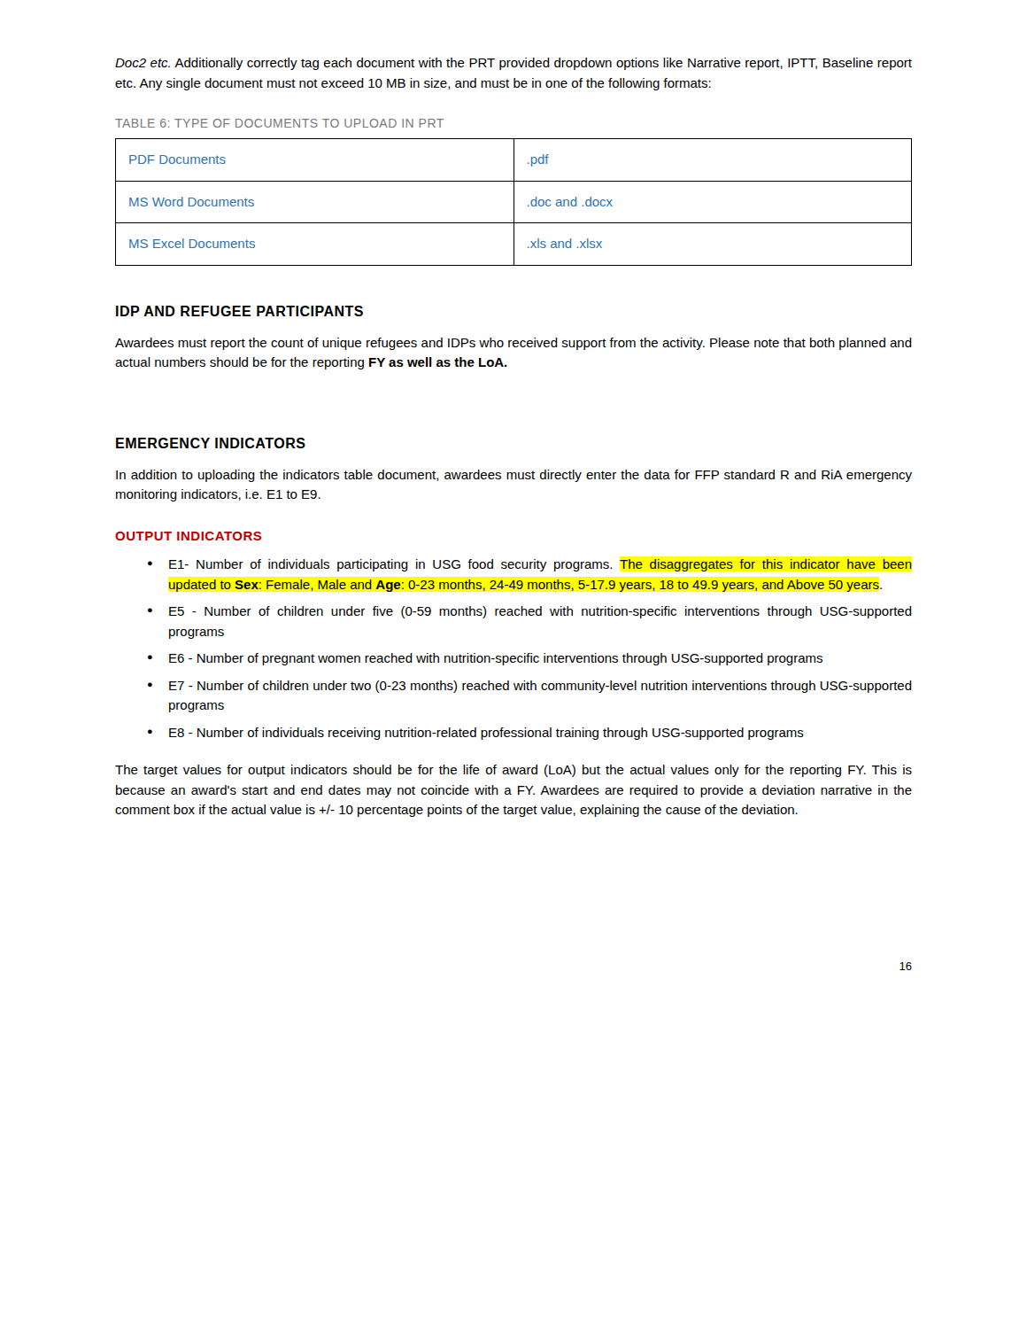Doc2 etc. Additionally correctly tag each document with the PRT provided dropdown options like Narrative report, IPTT, Baseline report etc. Any single document must not exceed 10 MB in size, and must be in one of the following formats:
TABLE 6: TYPE OF DOCUMENTS TO UPLOAD IN PRT
| PDF Documents | .pdf |
| MS Word Documents | .doc and .docx |
| MS Excel Documents | .xls and .xlsx |
IDP AND REFUGEE PARTICIPANTS
Awardees must report the count of unique refugees and IDPs who received support from the activity. Please note that both planned and actual numbers should be for the reporting FY as well as the LoA.
EMERGENCY INDICATORS
In addition to uploading the indicators table document, awardees must directly enter the data for FFP standard R and RiA emergency monitoring indicators, i.e. E1 to E9.
OUTPUT INDICATORS
E1- Number of individuals participating in USG food security programs. The disaggregates for this indicator have been updated to Sex: Female, Male and Age: 0-23 months, 24-49 months, 5-17.9 years, 18 to 49.9 years, and Above 50 years.
E5 - Number of children under five (0-59 months) reached with nutrition-specific interventions through USG-supported programs
E6 - Number of pregnant women reached with nutrition-specific interventions through USG-supported programs
E7 - Number of children under two (0-23 months) reached with community-level nutrition interventions through USG-supported programs
E8 - Number of individuals receiving nutrition-related professional training through USG-supported programs
The target values for output indicators should be for the life of award (LoA) but the actual values only for the reporting FY. This is because an award's start and end dates may not coincide with a FY. Awardees are required to provide a deviation narrative in the comment box if the actual value is +/- 10 percentage points of the target value, explaining the cause of the deviation.
16